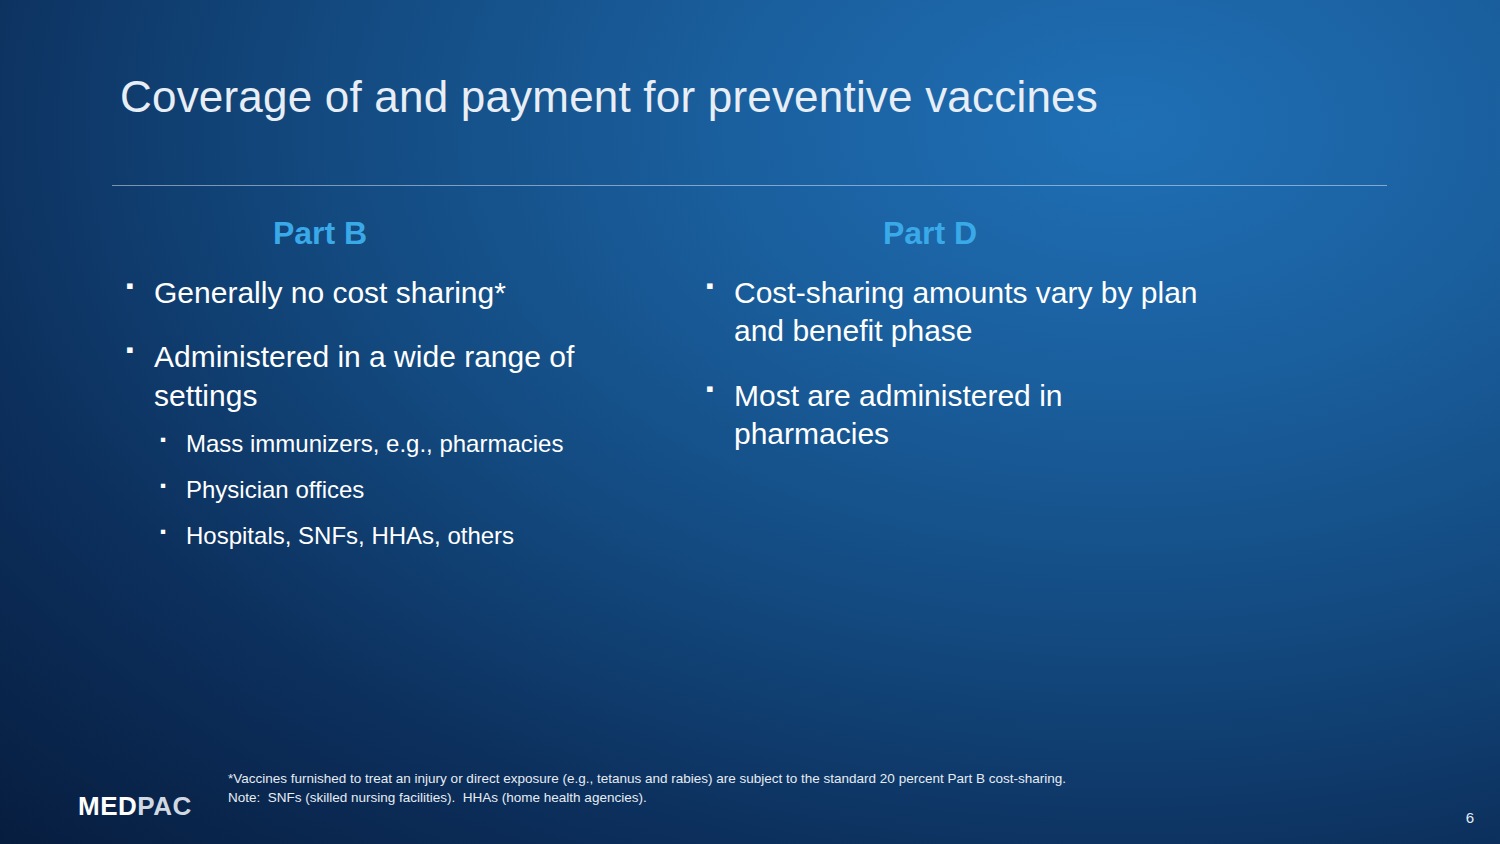Coverage of and payment for preventive vaccines
Part B
Generally no cost sharing*
Administered in a wide range of settings
Mass immunizers, e.g., pharmacies
Physician offices
Hospitals, SNFs, HHAs, others
Part D
Cost-sharing amounts vary by plan and benefit phase
Most are administered in pharmacies
*Vaccines furnished to treat an injury or direct exposure (e.g., tetanus and rabies) are subject to the standard 20 percent Part B cost-sharing.
Note: SNFs (skilled nursing facilities). HHAs (home health agencies).
MEDPAC
6